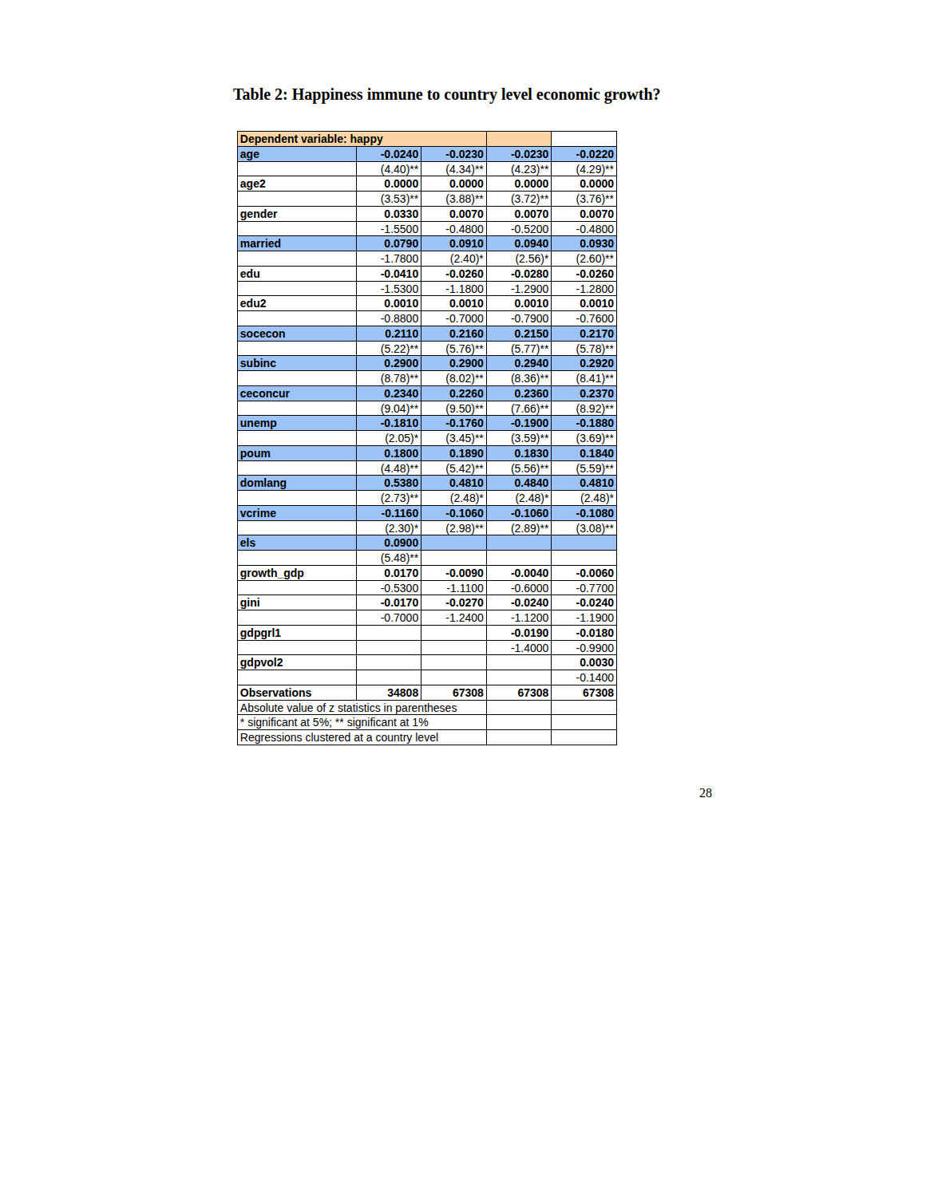Table 2: Happiness immune to country level economic growth?
| Dependent variable: happy | | |
| age | -0.0240 | -0.0230 | -0.0230 | -0.0220 |
| | (4.40)** | (4.34)** | (4.23)** | (4.29)** |
| age2 | 0.0000 | 0.0000 | 0.0000 | 0.0000 |
| | (3.53)** | (3.88)** | (3.72)** | (3.76)** |
| gender | 0.0330 | 0.0070 | 0.0070 | 0.0070 |
| | -1.5500 | -0.4800 | -0.5200 | -0.4800 |
| married | 0.0790 | 0.0910 | 0.0940 | 0.0930 |
| | -1.7800 | (2.40)* | (2.56)* | (2.60)** |
| edu | -0.0410 | -0.0260 | -0.0280 | -0.0260 |
| | -1.5300 | -1.1800 | -1.2900 | -1.2800 |
| edu2 | 0.0010 | 0.0010 | 0.0010 | 0.0010 |
| | -0.8800 | -0.7000 | -0.7900 | -0.7600 |
| socecon | 0.2110 | 0.2160 | 0.2150 | 0.2170 |
| | (5.22)** | (5.76)** | (5.77)** | (5.78)** |
| subinc | 0.2900 | 0.2900 | 0.2940 | 0.2920 |
| | (8.78)** | (8.02)** | (8.36)** | (8.41)** |
| ceconcur | 0.2340 | 0.2260 | 0.2360 | 0.2370 |
| | (9.04)** | (9.50)** | (7.66)** | (8.92)** |
| unemp | -0.1810 | -0.1760 | -0.1900 | -0.1880 |
| | (2.05)* | (3.45)** | (3.59)** | (3.69)** |
| poum | 0.1800 | 0.1890 | 0.1830 | 0.1840 |
| | (4.48)** | (5.42)** | (5.56)** | (5.59)** |
| domlang | 0.5380 | 0.4810 | 0.4840 | 0.4810 |
| | (2.73)** | (2.48)* | (2.48)* | (2.48)* |
| vcrime | -0.1160 | -0.1060 | -0.1060 | -0.1080 |
| | (2.30)* | (2.98)** | (2.89)** | (3.08)** |
| els | 0.0900 | | | |
| | (5.48)** | | | |
| growth_gdp | 0.0170 | -0.0090 | -0.0040 | -0.0060 |
| | -0.5300 | -1.1100 | -0.6000 | -0.7700 |
| gini | -0.0170 | -0.0270 | -0.0240 | -0.0240 |
| | -0.7000 | -1.2400 | -1.1200 | -1.1900 |
| gdpgrl1 | | | -0.0190 | -0.0180 |
| | | | -1.4000 | -0.9900 |
| gdpvol2 | | | | 0.0030 |
| | | | | -0.1400 |
| Observations | 34808 | 67308 | 67308 | 67308 |
| Absolute value of z statistics in parentheses | | |
| * significant at 5%; ** significant at 1% | | |
| Regressions clustered at a country level | | |
28